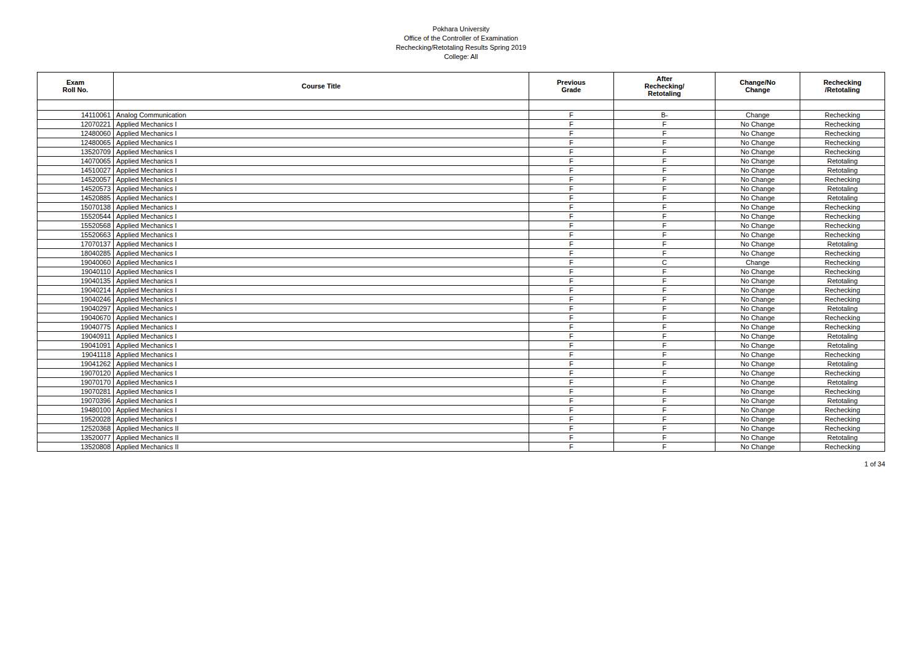Pokhara University
Office of the Controller of Examination
Rechecking/Retotaling Results Spring 2019
College: All
| Exam Roll No. | Course Title | Previous Grade | After Rechecking/ Retotaling | Change/No Change | Rechecking /Retotaling |
| --- | --- | --- | --- | --- | --- |
| 14110061 | Analog Communication | F | B- | Change | Rechecking |
| 12070221 | Applied Mechanics I | F | F | No Change | Rechecking |
| 12480060 | Applied Mechanics I | F | F | No Change | Rechecking |
| 12480065 | Applied Mechanics I | F | F | No Change | Rechecking |
| 13520709 | Applied Mechanics I | F | F | No Change | Rechecking |
| 14070065 | Applied Mechanics I | F | F | No Change | Retotaling |
| 14510027 | Applied Mechanics I | F | F | No Change | Retotaling |
| 14520057 | Applied Mechanics I | F | F | No Change | Rechecking |
| 14520573 | Applied Mechanics I | F | F | No Change | Retotaling |
| 14520885 | Applied Mechanics I | F | F | No Change | Retotaling |
| 15070138 | Applied Mechanics I | F | F | No Change | Rechecking |
| 15520544 | Applied Mechanics I | F | F | No Change | Rechecking |
| 15520568 | Applied Mechanics I | F | F | No Change | Rechecking |
| 15520663 | Applied Mechanics I | F | F | No Change | Rechecking |
| 17070137 | Applied Mechanics I | F | F | No Change | Retotaling |
| 18040285 | Applied Mechanics I | F | F | No Change | Rechecking |
| 19040060 | Applied Mechanics I | F | C | Change | Rechecking |
| 19040110 | Applied Mechanics I | F | F | No Change | Rechecking |
| 19040135 | Applied Mechanics I | F | F | No Change | Retotaling |
| 19040214 | Applied Mechanics I | F | F | No Change | Rechecking |
| 19040246 | Applied Mechanics I | F | F | No Change | Rechecking |
| 19040297 | Applied Mechanics I | F | F | No Change | Retotaling |
| 19040670 | Applied Mechanics I | F | F | No Change | Rechecking |
| 19040775 | Applied Mechanics I | F | F | No Change | Rechecking |
| 19040911 | Applied Mechanics I | F | F | No Change | Retotaling |
| 19041091 | Applied Mechanics I | F | F | No Change | Retotaling |
| 19041118 | Applied Mechanics I | F | F | No Change | Rechecking |
| 19041262 | Applied Mechanics I | F | F | No Change | Retotaling |
| 19070120 | Applied Mechanics I | F | F | No Change | Rechecking |
| 19070170 | Applied Mechanics I | F | F | No Change | Retotaling |
| 19070281 | Applied Mechanics I | F | F | No Change | Rechecking |
| 19070396 | Applied Mechanics I | F | F | No Change | Retotaling |
| 19480100 | Applied Mechanics I | F | F | No Change | Rechecking |
| 19520028 | Applied Mechanics I | F | F | No Change | Rechecking |
| 12520368 | Applied Mechanics II | F | F | No Change | Rechecking |
| 13520077 | Applied Mechanics II | F | F | No Change | Retotaling |
| 13520808 | Applied Mechanics II | F | F | No Change | Rechecking |
1 of 34